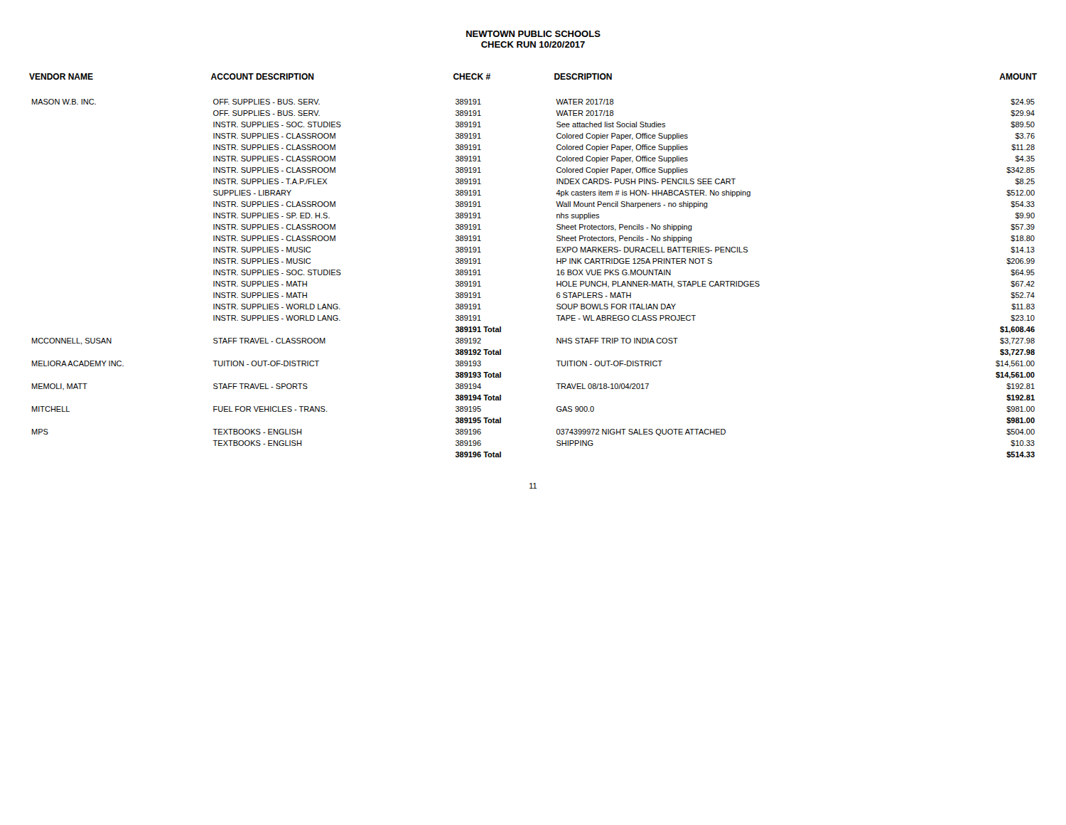NEWTOWN PUBLIC SCHOOLS
CHECK RUN 10/20/2017
| VENDOR NAME | ACCOUNT DESCRIPTION | CHECK # | DESCRIPTION | AMOUNT |
| --- | --- | --- | --- | --- |
| MASON W.B. INC. | OFF. SUPPLIES - BUS. SERV. | 389191 | WATER 2017/18 | $24.95 |
| | OFF. SUPPLIES - BUS. SERV. | 389191 | WATER 2017/18 | $29.94 |
| | INSTR. SUPPLIES - SOC. STUDIES | 389191 | See attached list Social Studies | $89.50 |
| | INSTR. SUPPLIES - CLASSROOM | 389191 | Colored Copier Paper, Office Supplies | $3.76 |
| | INSTR. SUPPLIES - CLASSROOM | 389191 | Colored Copier Paper, Office Supplies | $11.28 |
| | INSTR. SUPPLIES - CLASSROOM | 389191 | Colored Copier Paper, Office Supplies | $4.35 |
| | INSTR. SUPPLIES - CLASSROOM | 389191 | Colored Copier Paper, Office Supplies | $342.85 |
| | INSTR. SUPPLIES - T.A.P./FLEX | 389191 | INDEX CARDS- PUSH PINS- PENCILS SEE CART | $8.25 |
| | SUPPLIES - LIBRARY | 389191 | 4pk casters item # is HON- HHABCASTER. No shipping | $512.00 |
| | INSTR. SUPPLIES - CLASSROOM | 389191 | Wall Mount Pencil Sharpeners - no shipping | $54.33 |
| | INSTR. SUPPLIES - SP. ED. H.S. | 389191 | nhs supplies | $9.90 |
| | INSTR. SUPPLIES - CLASSROOM | 389191 | Sheet Protectors, Pencils - No shipping | $57.39 |
| | INSTR. SUPPLIES - CLASSROOM | 389191 | Sheet Protectors, Pencils - No shipping | $18.80 |
| | INSTR. SUPPLIES - MUSIC | 389191 | EXPO MARKERS- DURACELL BATTERIES- PENCILS | $14.13 |
| | INSTR. SUPPLIES - MUSIC | 389191 | HP INK CARTRIDGE 125A PRINTER NOT S | $206.99 |
| | INSTR. SUPPLIES - SOC. STUDIES | 389191 | 16 BOX VUE PKS G.MOUNTAIN | $64.95 |
| | INSTR. SUPPLIES - MATH | 389191 | HOLE PUNCH, PLANNER-MATH, STAPLE CARTRIDGES | $67.42 |
| | INSTR. SUPPLIES - MATH | 389191 | 6 STAPLERS - MATH | $52.74 |
| | INSTR. SUPPLIES - WORLD LANG. | 389191 | SOUP BOWLS FOR ITALIAN DAY | $11.83 |
| | INSTR. SUPPLIES - WORLD LANG. | 389191 | TAPE - WL ABREGO CLASS PROJECT | $23.10 |
| | | 389191 Total | | $1,608.46 |
| MCCONNELL, SUSAN | STAFF TRAVEL - CLASSROOM | 389192 | NHS STAFF TRIP TO INDIA COST | $3,727.98 |
| | | 389192 Total | | $3,727.98 |
| MELIORA ACADEMY INC. | TUITION - OUT-OF-DISTRICT | 389193 | TUITION - OUT-OF-DISTRICT | $14,561.00 |
| | | 389193 Total | | $14,561.00 |
| MEMOLI, MATT | STAFF TRAVEL - SPORTS | 389194 | TRAVEL 08/18-10/04/2017 | $192.81 |
| | | 389194 Total | | $192.81 |
| MITCHELL | FUEL FOR VEHICLES - TRANS. | 389195 | GAS 900.0 | $981.00 |
| | | 389195 Total | | $981.00 |
| MPS | TEXTBOOKS - ENGLISH | 389196 | 0374399972 NIGHT SALES QUOTE ATTACHED | $504.00 |
| | TEXTBOOKS - ENGLISH | 389196 | SHIPPING | $10.33 |
| | | 389196 Total | | $514.33 |
11